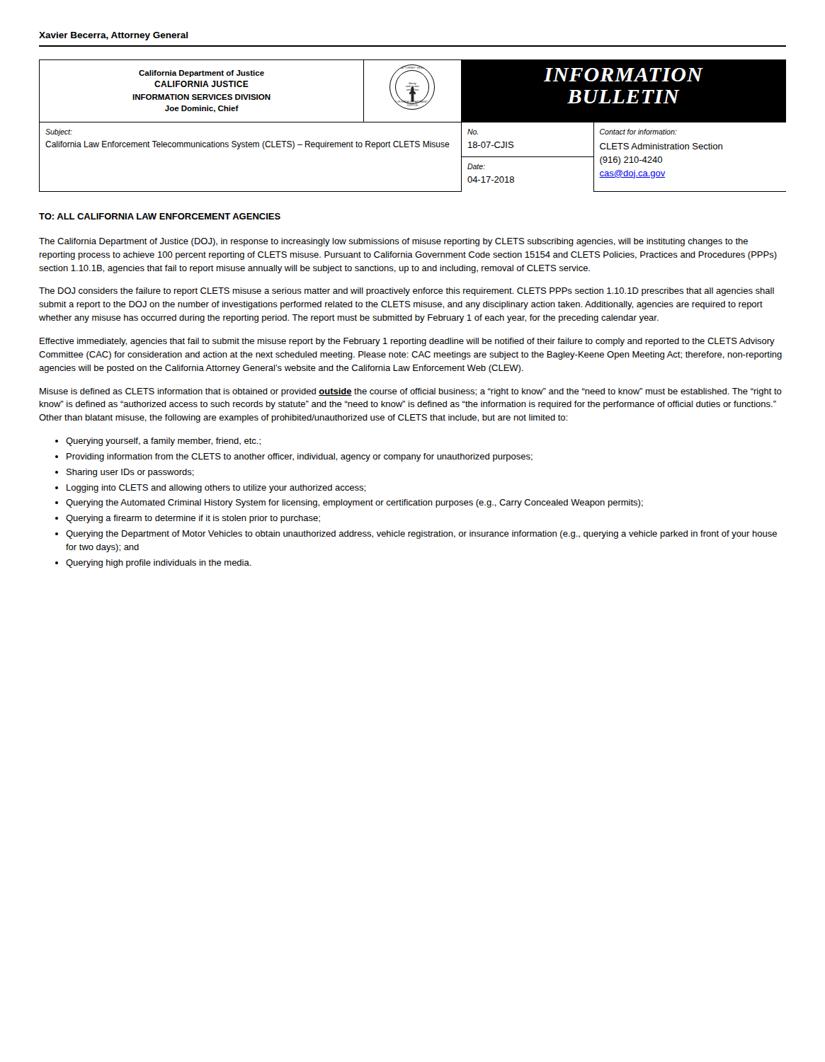Xavier Becerra, Attorney General
| California Department of Justice CALIFORNIA JUSTICE INFORMATION SERVICES DIVISION Joe Dominic, Chief | The Attorney General liberty and justice under law California Department of Justice | INFORMATION BULLETIN |
| Subject: California Law Enforcement Telecommunications System (CLETS) – Requirement to Report CLETS Misuse | / No. 18-07-CJIS / Contact for information: CLETS Administration Section (916) 210-4240 cas@doj.ca.gov / / Date: 04-17-2018 / |
TO: ALL CALIFORNIA LAW ENFORCEMENT AGENCIES
The California Department of Justice (DOJ), in response to increasingly low submissions of misuse reporting by CLETS subscribing agencies, will be instituting changes to the reporting process to achieve 100 percent reporting of CLETS misuse. Pursuant to California Government Code section 15154 and CLETS Policies, Practices and Procedures (PPPs) section 1.10.1B, agencies that fail to report misuse annually will be subject to sanctions, up to and including, removal of CLETS service.
The DOJ considers the failure to report CLETS misuse a serious matter and will proactively enforce this requirement. CLETS PPPs section 1.10.1D prescribes that all agencies shall submit a report to the DOJ on the number of investigations performed related to the CLETS misuse, and any disciplinary action taken. Additionally, agencies are required to report whether any misuse has occurred during the reporting period. The report must be submitted by February 1 of each year, for the preceding calendar year.
Effective immediately, agencies that fail to submit the misuse report by the February 1 reporting deadline will be notified of their failure to comply and reported to the CLETS Advisory Committee (CAC) for consideration and action at the next scheduled meeting. Please note: CAC meetings are subject to the Bagley-Keene Open Meeting Act; therefore, non-reporting agencies will be posted on the California Attorney General’s website and the California Law Enforcement Web (CLEW).
Misuse is defined as CLETS information that is obtained or provided outside the course of official business; a “right to know” and the “need to know” must be established. The “right to know” is defined as “authorized access to such records by statute” and the “need to know” is defined as “the information is required for the performance of official duties or functions.” Other than blatant misuse, the following are examples of prohibited/unauthorized use of CLETS that include, but are not limited to:
Querying yourself, a family member, friend, etc.;
Providing information from the CLETS to another officer, individual, agency or company for unauthorized purposes;
Sharing user IDs or passwords;
Logging into CLETS and allowing others to utilize your authorized access;
Querying the Automated Criminal History System for licensing, employment or certification purposes (e.g., Carry Concealed Weapon permits);
Querying a firearm to determine if it is stolen prior to purchase;
Querying the Department of Motor Vehicles to obtain unauthorized address, vehicle registration, or insurance information (e.g., querying a vehicle parked in front of your house for two days); and
Querying high profile individuals in the media.